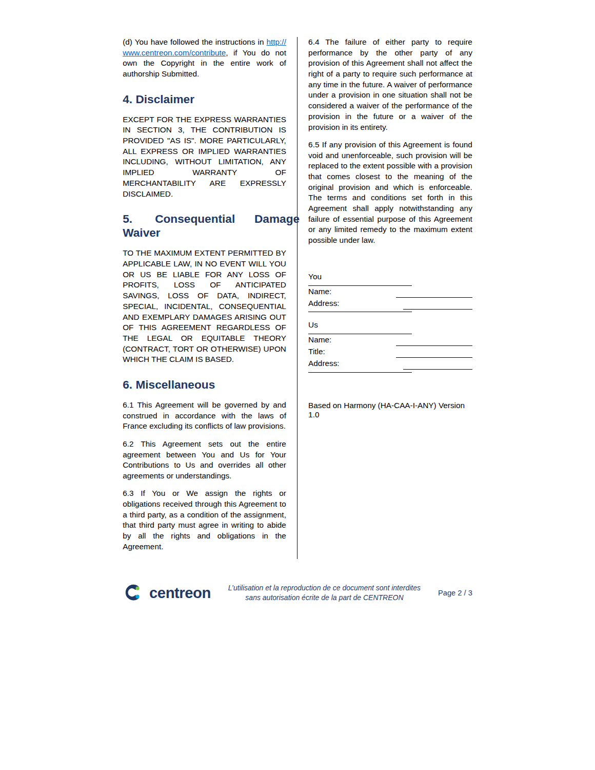(d) You have followed the instructions in http://www.centreon.com/contribute, if You do not own the Copyright in the entire work of authorship Submitted.
4. Disclaimer
EXCEPT FOR THE EXPRESS WARRANTIES IN SECTION 3, THE CONTRIBUTION IS PROVIDED "AS IS". MORE PARTICULARLY, ALL EXPRESS OR IMPLIED WARRANTIES INCLUDING, WITHOUT LIMITATION, ANY IMPLIED WARRANTY OF MERCHANTABILITY ARE EXPRESSLY DISCLAIMED.
5. Consequential Damage Waiver
TO THE MAXIMUM EXTENT PERMITTED BY APPLICABLE LAW, IN NO EVENT WILL YOU OR US BE LIABLE FOR ANY LOSS OF PROFITS, LOSS OF ANTICIPATED SAVINGS, LOSS OF DATA, INDIRECT, SPECIAL, INCIDENTAL, CONSEQUENTIAL AND EXEMPLARY DAMAGES ARISING OUT OF THIS AGREEMENT REGARDLESS OF THE LEGAL OR EQUITABLE THEORY (CONTRACT, TORT OR OTHERWISE) UPON WHICH THE CLAIM IS BASED.
6. Miscellaneous
6.1 This Agreement will be governed by and construed in accordance with the laws of France excluding its conflicts of law provisions.
6.2 This Agreement sets out the entire agreement between You and Us for Your Contributions to Us and overrides all other agreements or understandings.
6.3 If You or We assign the rights or obligations received through this Agreement to a third party, as a condition of the assignment, that third party must agree in writing to abide by all the rights and obligations in the Agreement.
6.4 The failure of either party to require performance by the other party of any provision of this Agreement shall not affect the right of a party to require such performance at any time in the future. A waiver of performance under a provision in one situation shall not be considered a waiver of the performance of the provision in the future or a waiver of the provision in its entirety.
6.5 If any provision of this Agreement is found void and unenforceable, such provision will be replaced to the extent possible with a provision that comes closest to the meaning of the original provision and which is enforceable. The terms and conditions set forth in this Agreement shall apply notwithstanding any failure of essential purpose of this Agreement or any limited remedy to the maximum extent possible under law.
You
Name:
Address:
Us
Name:
Title:
Address:
Based on Harmony (HA-CAA-I-ANY) Version 1.0
centreon
L’utilisation et la reproduction de ce document sont interdites sans autorisation écrite de la part de CENTREON
Page 2 / 3